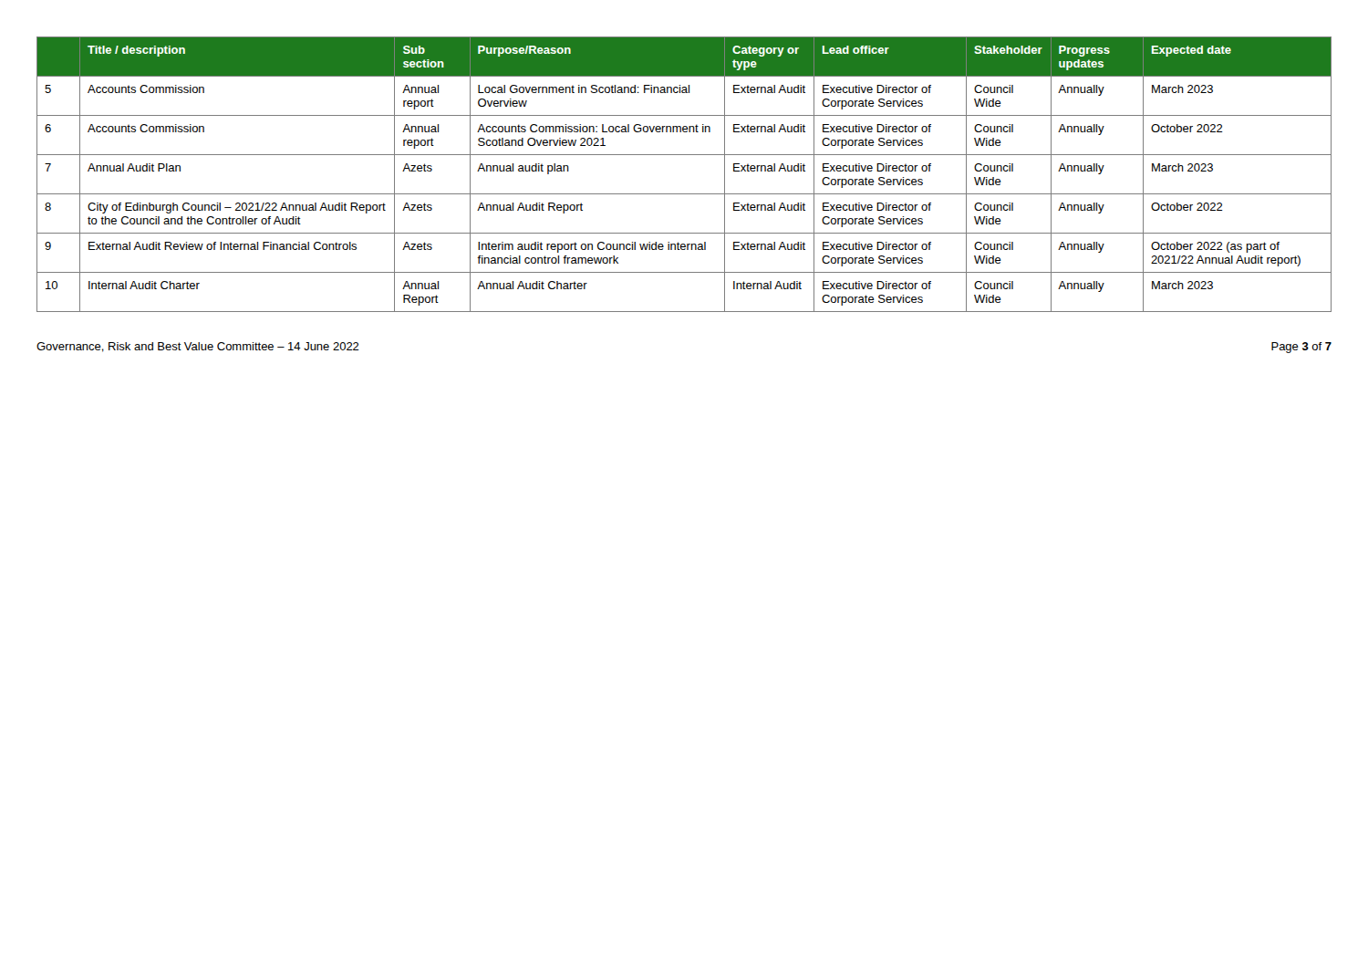| | Title / description | Sub section | Purpose/Reason | Category or type | Lead officer | Stakeholder | Progress updates | Expected date |
| --- | --- | --- | --- | --- | --- | --- | --- | --- |
| 5 | Accounts Commission | Annual report | Local Government in Scotland: Financial Overview | External Audit | Executive Director of Corporate Services | Council Wide | Annually | March 2023 |
| 6 | Accounts Commission | Annual report | Accounts Commission: Local Government in Scotland Overview 2021 | External Audit | Executive Director of Corporate Services | Council Wide | Annually | October 2022 |
| 7 | Annual Audit Plan | Azets | Annual audit plan | External Audit | Executive Director of Corporate Services | Council Wide | Annually | March 2023 |
| 8 | City of Edinburgh Council – 2021/22 Annual Audit Report to the Council and the Controller of Audit | Azets | Annual Audit Report | External Audit | Executive Director of Corporate Services | Council Wide | Annually | October 2022 |
| 9 | External Audit Review of Internal Financial Controls | Azets | Interim audit report on Council wide internal financial control framework | External Audit | Executive Director of Corporate Services | Council Wide | Annually | October 2022 (as part of 2021/22 Annual Audit report) |
| 10 | Internal Audit Charter | Annual Report | Annual Audit Charter | Internal Audit | Executive Director of Corporate Services | Council Wide | Annually | March 2023 |
Governance, Risk and Best Value Committee – 14 June 2022 Page 3 of 7